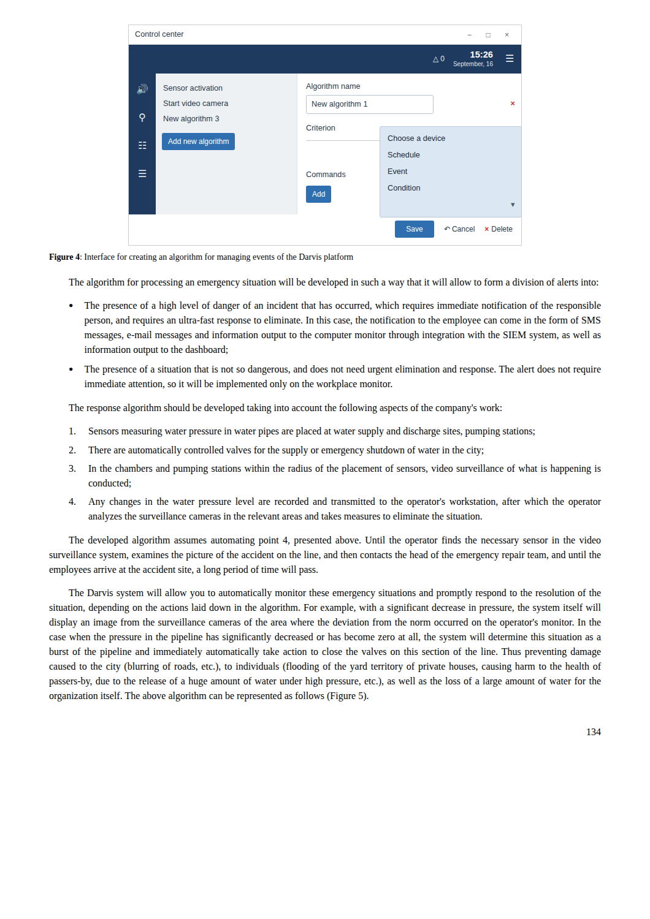Control center − □ ×
△ 0 15:26
September, 16 ☰
🔊 ⚲ ☷ ☰
Sensor activation
Start video camera
New algorithm 3
Add new algorithm
Algorithm name
New algorithm 1
Criterion
Choose a device
Schedule
Event
Condition
▾
Commands
Add
× ×
Save ↶ Cancel ×Delete
Figure 4: Interface for creating an algorithm for managing events of the Darvis platform
The algorithm for processing an emergency situation will be developed in such a way that it will allow to form a division of alerts into:
The presence of a high level of danger of an incident that has occurred, which requires immediate notification of the responsible person, and requires an ultra-fast response to eliminate. In this case, the notification to the employee can come in the form of SMS messages, e-mail messages and information output to the computer monitor through integration with the SIEM system, as well as information output to the dashboard;
The presence of a situation that is not so dangerous, and does not need urgent elimination and response. The alert does not require immediate attention, so it will be implemented only on the workplace monitor.
The response algorithm should be developed taking into account the following aspects of the company's work:
Sensors measuring water pressure in water pipes are placed at water supply and discharge sites, pumping stations;
There are automatically controlled valves for the supply or emergency shutdown of water in the city;
In the chambers and pumping stations within the radius of the placement of sensors, video surveillance of what is happening is conducted;
Any changes in the water pressure level are recorded and transmitted to the operator's workstation, after which the operator analyzes the surveillance cameras in the relevant areas and takes measures to eliminate the situation.
The developed algorithm assumes automating point 4, presented above. Until the operator finds the necessary sensor in the video surveillance system, examines the picture of the accident on the line, and then contacts the head of the emergency repair team, and until the employees arrive at the accident site, a long period of time will pass.
The Darvis system will allow you to automatically monitor these emergency situations and promptly respond to the resolution of the situation, depending on the actions laid down in the algorithm. For example, with a significant decrease in pressure, the system itself will display an image from the surveillance cameras of the area where the deviation from the norm occurred on the operator's monitor. In the case when the pressure in the pipeline has significantly decreased or has become zero at all, the system will determine this situation as a burst of the pipeline and immediately automatically take action to close the valves on this section of the line. Thus preventing damage caused to the city (blurring of roads, etc.), to individuals (flooding of the yard territory of private houses, causing harm to the health of passers-by, due to the release of a huge amount of water under high pressure, etc.), as well as the loss of a large amount of water for the organization itself. The above algorithm can be represented as follows (Figure 5).
134